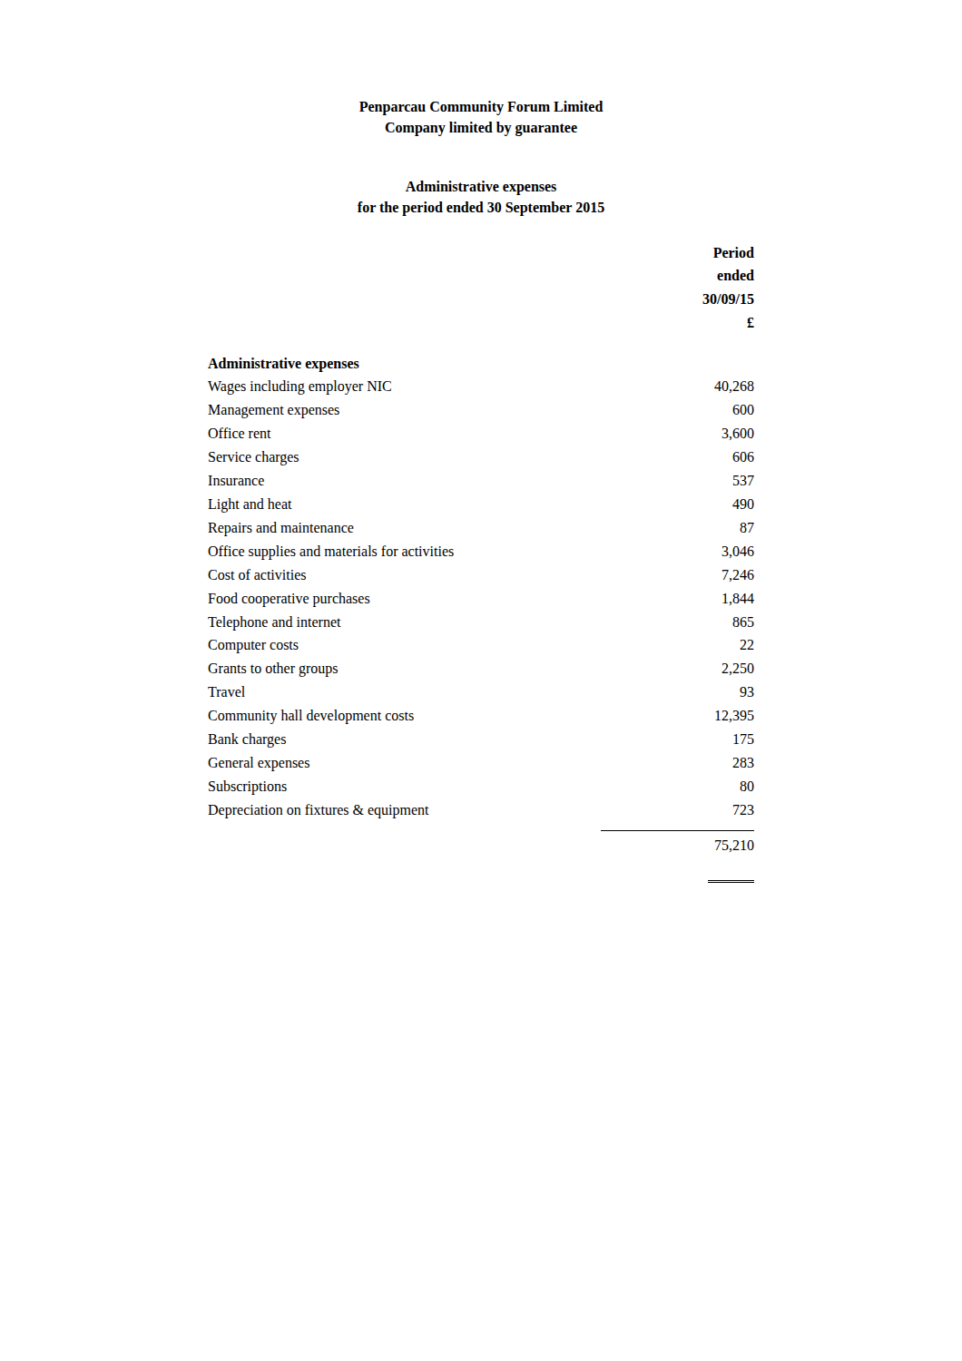Penparcau Community Forum Limited
Company limited by guarantee
Administrative expenses
for the period ended 30 September 2015
| | Period |
| | ended |
| | 30/09/15 |
| | £ |
| Administrative expenses | |
| Wages including employer NIC | 40,268 |
| Management expenses | 600 |
| Office rent | 3,600 |
| Service charges | 606 |
| Insurance | 537 |
| Light and heat | 490 |
| Repairs and maintenance | 87 |
| Office supplies and materials for activities | 3,046 |
| Cost of activities | 7,246 |
| Food cooperative purchases | 1,844 |
| Telephone and internet | 865 |
| Computer costs | 22 |
| Grants to other groups | 2,250 |
| Travel | 93 |
| Community hall development costs | 12,395 |
| Bank charges | 175 |
| General expenses | 283 |
| Subscriptions | 80 |
| Depreciation on fixtures & equipment | 723 |
| | 75,210 |